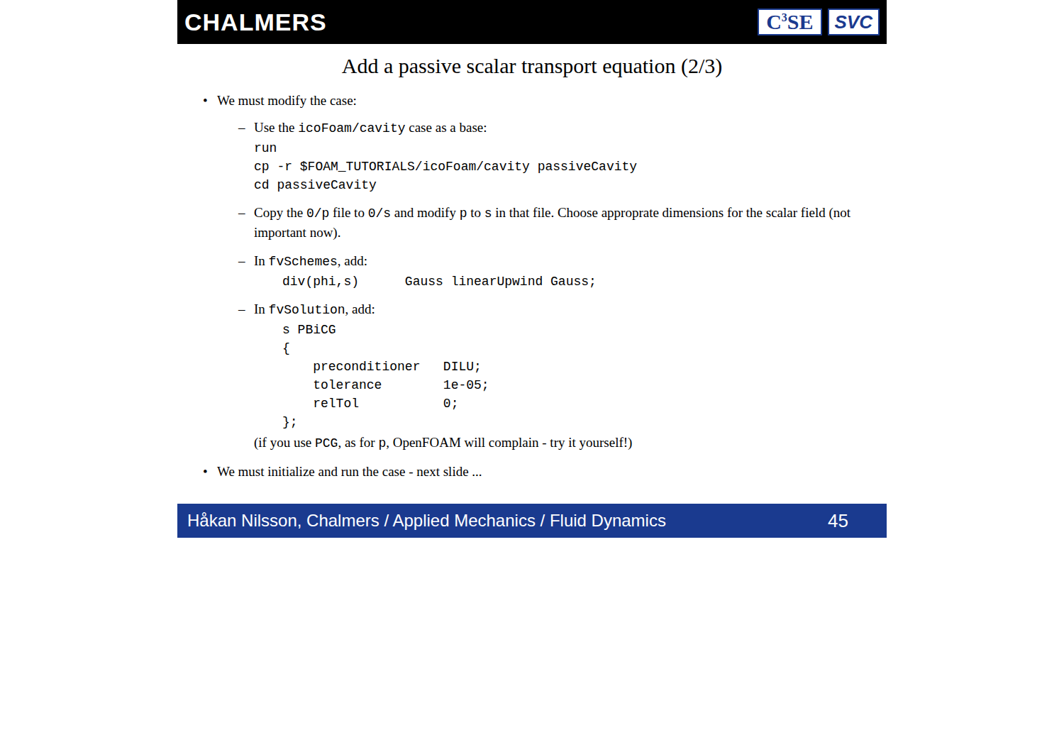CHALMERS
C3SE SVC
Add a passive scalar transport equation (2/3)
We must modify the case:
Use the icoFoam/cavity case as a base:
run cp -r $FOAM_TUTORIALS/icoFoam/cavity passiveCavity cd passiveCavity
Copy the 0/p file to 0/s and modify p to s in that file. Choose approprate dimensions for the scalar field (not important now).
In fvSchemes, add:
div(phi,s) Gauss linearUpwind Gauss;
In fvSolution, add:
s PBiCG { preconditioner DILU; tolerance 1e-05; relTol 0; };
(if you use PCG, as for p, OpenFOAM will complain - try it yourself!)
We must initialize and run the case - next slide ...
Håkan Nilsson, Chalmers / Applied Mechanics / Fluid Dynamics
45